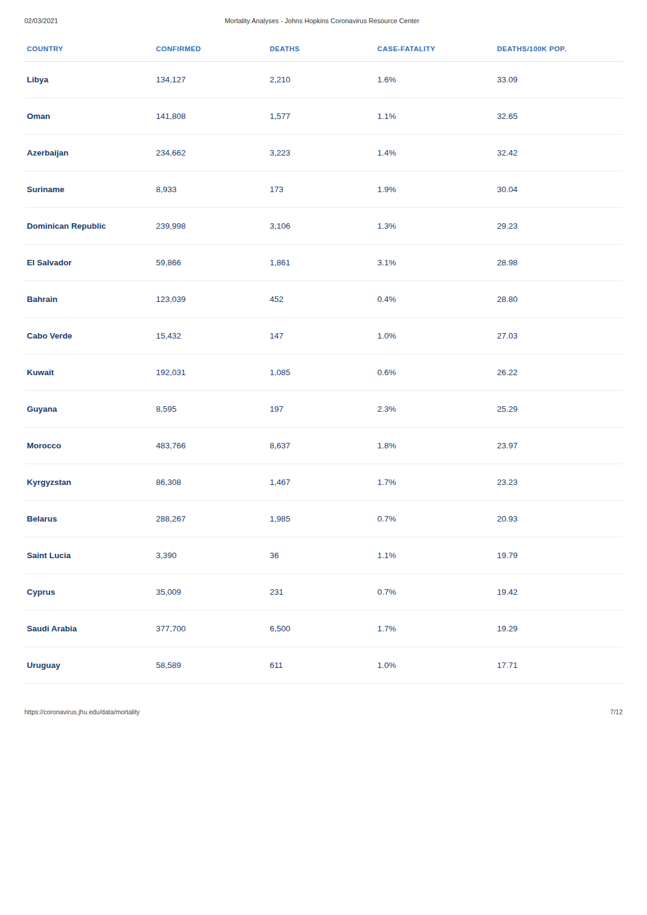02/03/2021
Mortality Analyses - Johns Hopkins Coronavirus Resource Center
| Country | Confirmed | Deaths | Case-Fatality | Deaths/100k Pop. |
| --- | --- | --- | --- | --- |
| Libya | 134,127 | 2,210 | 1.6% | 33.09 |
| Oman | 141,808 | 1,577 | 1.1% | 32.65 |
| Azerbaijan | 234,662 | 3,223 | 1.4% | 32.42 |
| Suriname | 8,933 | 173 | 1.9% | 30.04 |
| Dominican Republic | 239,998 | 3,106 | 1.3% | 29.23 |
| El Salvador | 59,866 | 1,861 | 3.1% | 28.98 |
| Bahrain | 123,039 | 452 | 0.4% | 28.80 |
| Cabo Verde | 15,432 | 147 | 1.0% | 27.03 |
| Kuwait | 192,031 | 1,085 | 0.6% | 26.22 |
| Guyana | 8,595 | 197 | 2.3% | 25.29 |
| Morocco | 483,766 | 8,637 | 1.8% | 23.97 |
| Kyrgyzstan | 86,308 | 1,467 | 1.7% | 23.23 |
| Belarus | 288,267 | 1,985 | 0.7% | 20.93 |
| Saint Lucia | 3,390 | 36 | 1.1% | 19.79 |
| Cyprus | 35,009 | 231 | 0.7% | 19.42 |
| Saudi Arabia | 377,700 | 6,500 | 1.7% | 19.29 |
| Uruguay | 58,589 | 611 | 1.0% | 17.71 |
https://coronavirus.jhu.edu/data/mortality
7/12